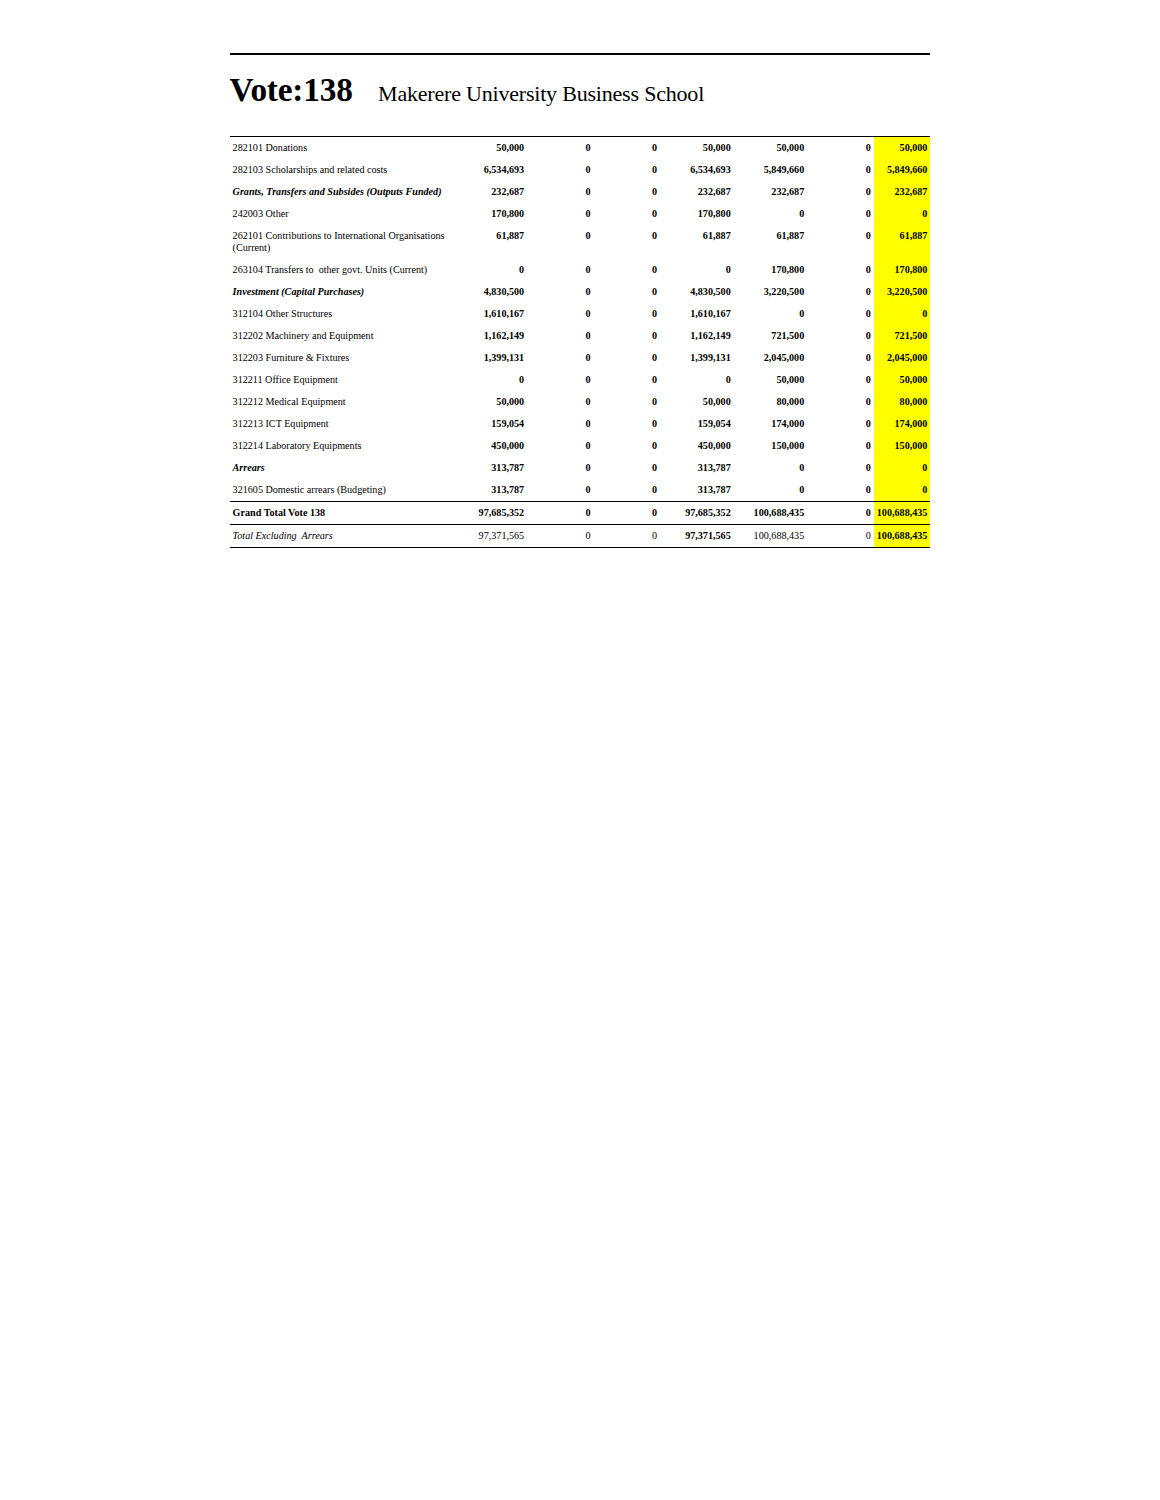Vote:138 Makerere University Business School
| 282101 Donations | 50,000 | 0 | 0 | 50,000 | 50,000 | 0 | 50,000 |
| 282103 Scholarships and related costs | 6,534,693 | 0 | 0 | 6,534,693 | 5,849,660 | 0 | 5,849,660 |
| Grants, Transfers and Subsides (Outputs Funded) | 232,687 | 0 | 0 | 232,687 | 232,687 | 0 | 232,687 |
| 242003 Other | 170,800 | 0 | 0 | 170,800 | 0 | 0 | 0 |
| 262101 Contributions to International Organisations (Current) | 61,887 | 0 | 0 | 61,887 | 61,887 | 0 | 61,887 |
| 263104 Transfers to other govt. Units (Current) | 0 | 0 | 0 | 0 | 170,800 | 0 | 170,800 |
| Investment (Capital Purchases) | 4,830,500 | 0 | 0 | 4,830,500 | 3,220,500 | 0 | 3,220,500 |
| 312104 Other Structures | 1,610,167 | 0 | 0 | 1,610,167 | 0 | 0 | 0 |
| 312202 Machinery and Equipment | 1,162,149 | 0 | 0 | 1,162,149 | 721,500 | 0 | 721,500 |
| 312203 Furniture & Fixtures | 1,399,131 | 0 | 0 | 1,399,131 | 2,045,000 | 0 | 2,045,000 |
| 312211 Office Equipment | 0 | 0 | 0 | 0 | 50,000 | 0 | 50,000 |
| 312212 Medical Equipment | 50,000 | 0 | 0 | 50,000 | 80,000 | 0 | 80,000 |
| 312213 ICT Equipment | 159,054 | 0 | 0 | 159,054 | 174,000 | 0 | 174,000 |
| 312214 Laboratory Equipments | 450,000 | 0 | 0 | 450,000 | 150,000 | 0 | 150,000 |
| Arrears | 313,787 | 0 | 0 | 313,787 | 0 | 0 | 0 |
| 321605 Domestic arrears (Budgeting) | 313,787 | 0 | 0 | 313,787 | 0 | 0 | 0 |
| Grand Total Vote 138 | 97,685,352 | 0 | 0 | 97,685,352 | 100,688,435 | 0 | 100,688,435 |
| Total Excluding Arrears | 97,371,565 | 0 | 0 | 97,371,565 | 100,688,435 | 0 | 100,688,435 |